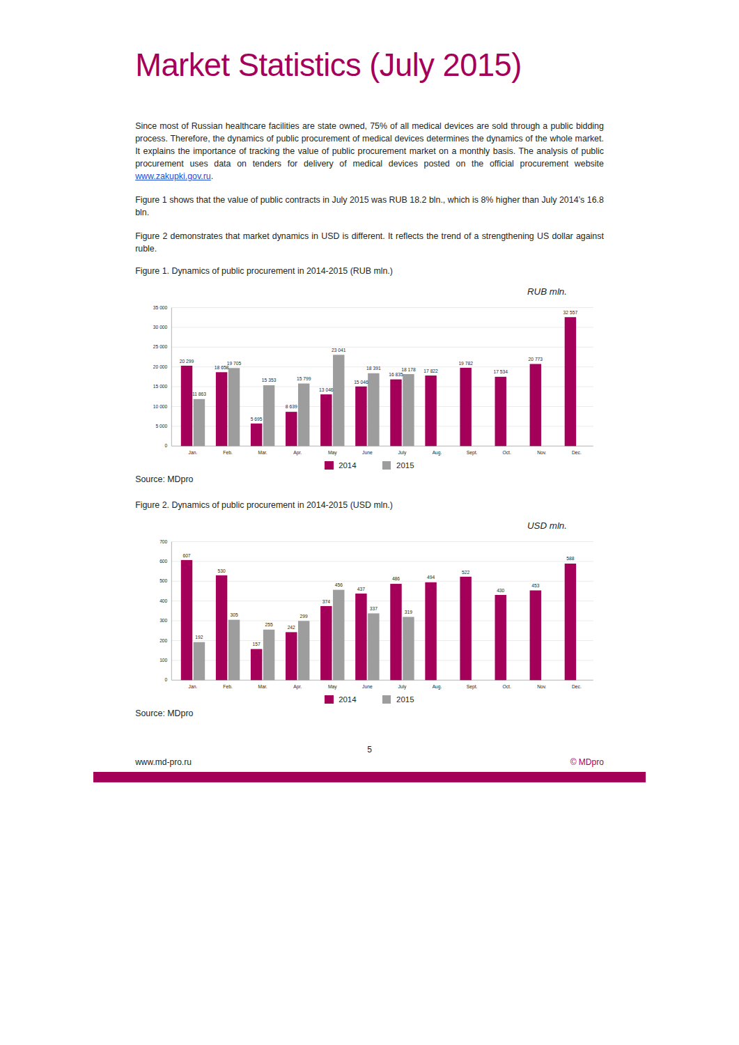Market Statistics (July 2015)
Since most of Russian healthcare facilities are state owned, 75% of all medical devices are sold through a public bidding process. Therefore, the dynamics of public procurement of medical devices determines the dynamics of the whole market. It explains the importance of tracking the value of public procurement market on a monthly basis. The analysis of public procurement uses data on tenders for delivery of medical devices posted on the official procurement website www.zakupki.gov.ru.
Figure 1 shows that the value of public contracts in July 2015 was RUB 18.2 bln., which is 8% higher than July 2014’s 16.8 bln.
Figure 2 demonstrates that market dynamics in USD is different. It reflects the trend of a strengthening US dollar against ruble.
Figure 1. Dynamics of public procurement in 2014-2015 (RUB mln.)
RUB mln.
35 000 30 000 25 000 20 000 15 000 10 000 5 000 0 20 299 11 863 Jan. 18 658 19 705 Feb. 5 695 15 353 Mar. 8 639 15 799 Apr. 13 046 23 041 May 15 046 18 391 June 16 835 18 178 July 17 822 Aug. 19 782 Sept. 17 534 Oct. 20 773 Nov. 32 557 Dec.
2014 2015
Source: MDpro
Figure 2. Dynamics of public procurement in 2014-2015 (USD mln.)
USD mln.
700 600 500 400 300 200 100 0 607 192 Jan. 530 305 Feb. 157 255 Mar. 242 299 Apr. 374 456 May 437 337 June 486 319 July 494 Aug. 522 Sept. 430 Oct. 453 Nov. 588 Dec.
2014 2015
Source: MDpro
5
www.md-pro.ru © MDpro